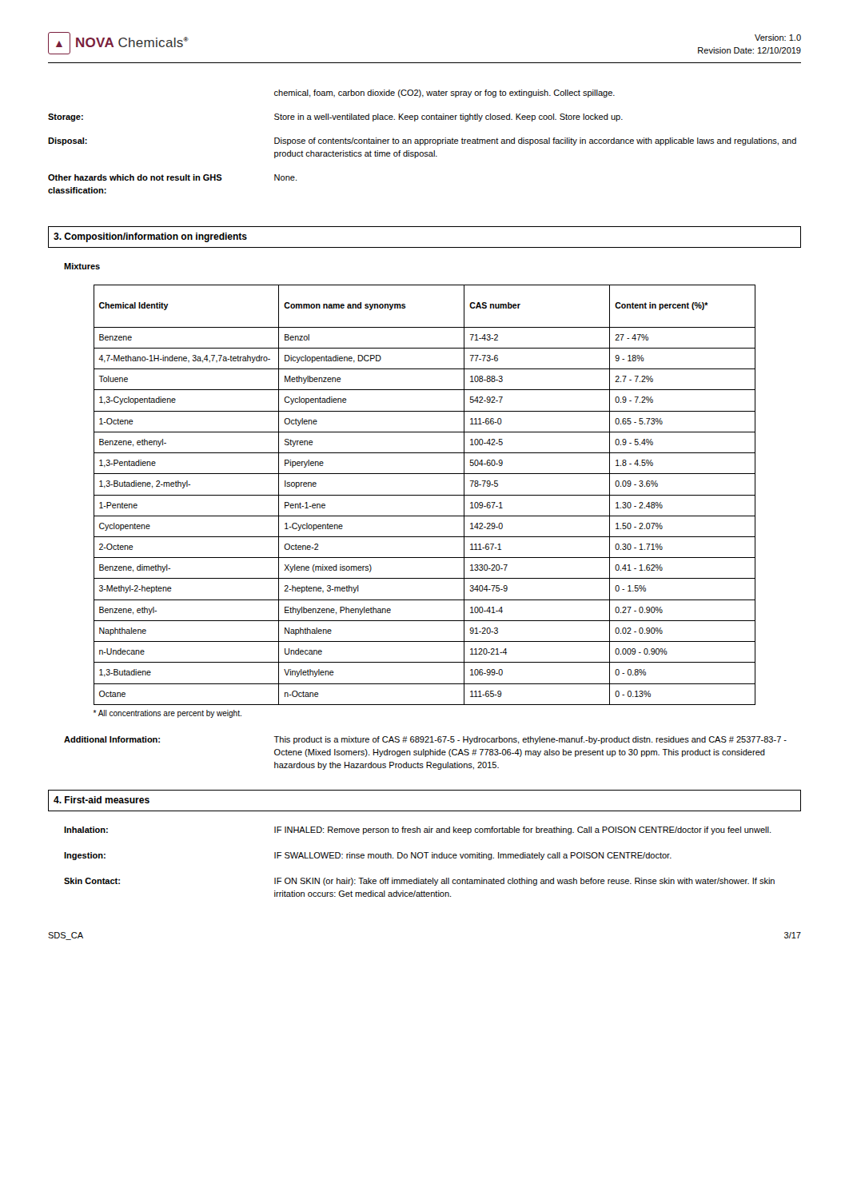▲
NOVA Chemicals®
Version: 1.0
Revision Date: 12/10/2019
chemical, foam, carbon dioxide (CO2), water spray or fog to extinguish. Collect spillage.
| Storage: | Store in a well-ventilated place. Keep container tightly closed. Keep cool. Store locked up. |
| Disposal: | Dispose of contents/container to an appropriate treatment and disposal facility in accordance with applicable laws and regulations, and product characteristics at time of disposal. |
| Other hazards which do not result in GHS classification: | None. |
3. Composition/information on ingredients
Mixtures
| Chemical Identity | Common name and synonyms | CAS number | Content in percent (%)* |
| --- | --- | --- | --- |
| Benzene | Benzol | 71-43-2 | 27 - 47% |
| 4,7-Methano-1H-indene, 3a,4,7,7a-tetrahydro- | Dicyclopentadiene, DCPD | 77-73-6 | 9 - 18% |
| Toluene | Methylbenzene | 108-88-3 | 2.7 - 7.2% |
| 1,3-Cyclopentadiene | Cyclopentadiene | 542-92-7 | 0.9 - 7.2% |
| 1-Octene | Octylene | 111-66-0 | 0.65 - 5.73% |
| Benzene, ethenyl- | Styrene | 100-42-5 | 0.9 - 5.4% |
| 1,3-Pentadiene | Piperylene | 504-60-9 | 1.8 - 4.5% |
| 1,3-Butadiene, 2-methyl- | Isoprene | 78-79-5 | 0.09 - 3.6% |
| 1-Pentene | Pent-1-ene | 109-67-1 | 1.30 - 2.48% |
| Cyclopentene | 1-Cyclopentene | 142-29-0 | 1.50 - 2.07% |
| 2-Octene | Octene-2 | 111-67-1 | 0.30 - 1.71% |
| Benzene, dimethyl- | Xylene (mixed isomers) | 1330-20-7 | 0.41 - 1.62% |
| 3-Methyl-2-heptene | 2-heptene, 3-methyl | 3404-75-9 | 0 - 1.5% |
| Benzene, ethyl- | Ethylbenzene, Phenylethane | 100-41-4 | 0.27 - 0.90% |
| Naphthalene | Naphthalene | 91-20-3 | 0.02 - 0.90% |
| n-Undecane | Undecane | 1120-21-4 | 0.009 - 0.90% |
| 1,3-Butadiene | Vinylethylene | 106-99-0 | 0 - 0.8% |
| Octane | n-Octane | 111-65-9 | 0 - 0.13% |
* All concentrations are percent by weight.
Additional Information:
This product is a mixture of CAS # 68921-67-5 - Hydrocarbons, ethylene-manuf.-by-product distn. residues and CAS # 25377-83-7 - Octene (Mixed Isomers). Hydrogen sulphide (CAS # 7783-06-4) may also be present up to 30 ppm. This product is considered hazardous by the Hazardous Products Regulations, 2015.
4. First-aid measures
| Inhalation: | IF INHALED: Remove person to fresh air and keep comfortable for breathing. Call a POISON CENTRE/doctor if you feel unwell. |
| Ingestion: | IF SWALLOWED: rinse mouth. Do NOT induce vomiting. Immediately call a POISON CENTRE/doctor. |
| Skin Contact: | IF ON SKIN (or hair): Take off immediately all contaminated clothing and wash before reuse. Rinse skin with water/shower. If skin irritation occurs: Get medical advice/attention. |
SDS_CA
3/17